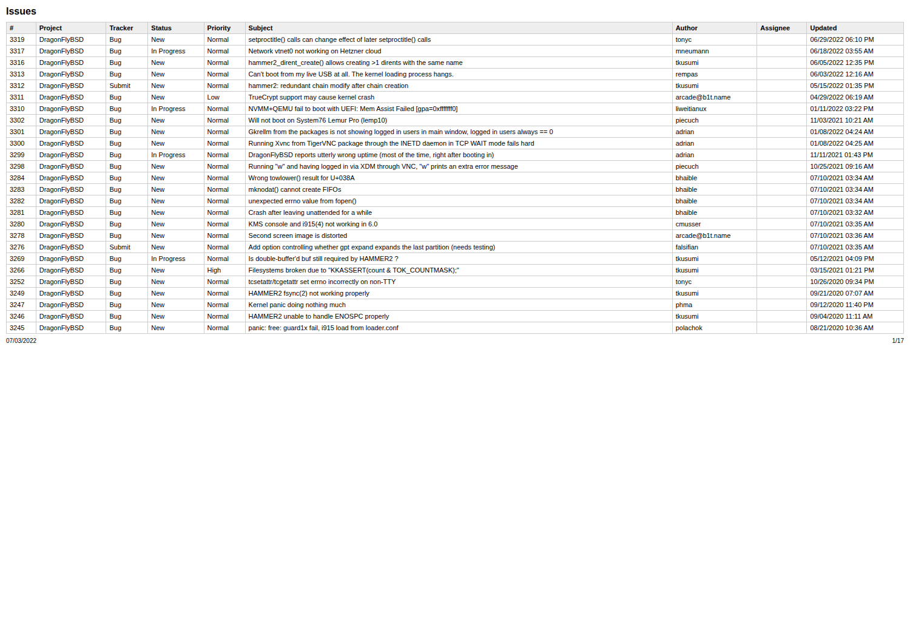Issues
| # | Project | Tracker | Status | Priority | Subject | Author | Assignee | Updated |
| --- | --- | --- | --- | --- | --- | --- | --- | --- |
| 3319 | DragonFlyBSD | Bug | New | Normal | setproctitle() calls can change effect of later setproctitle() calls | tonyc | | 06/29/2022 06:10 PM |
| 3317 | DragonFlyBSD | Bug | In Progress | Normal | Network vtnet0 not working on Hetzner cloud | mneumann | | 06/18/2022 03:55 AM |
| 3316 | DragonFlyBSD | Bug | New | Normal | hammer2_dirent_create() allows creating >1 dirents with the same name | tkusumi | | 06/05/2022 12:35 PM |
| 3313 | DragonFlyBSD | Bug | New | Normal | Can't boot from my live USB at all. The kernel loading process hangs. | rempas | | 06/03/2022 12:16 AM |
| 3312 | DragonFlyBSD | Submit | New | Normal | hammer2: redundant chain modify after chain creation | tkusumi | | 05/15/2022 01:35 PM |
| 3311 | DragonFlyBSD | Bug | New | Low | TrueCrypt support may cause kernel crash | arcade@b1t.name | | 04/29/2022 06:19 AM |
| 3310 | DragonFlyBSD | Bug | In Progress | Normal | NVMM+QEMU fail to boot with UEFI: Mem Assist Failed [gpa=0xfffffff0] | liweitianux | | 01/11/2022 03:22 PM |
| 3302 | DragonFlyBSD | Bug | New | Normal | Will not boot on System76 Lemur Pro (lemp10) | piecuch | | 11/03/2021 10:21 AM |
| 3301 | DragonFlyBSD | Bug | New | Normal | Gkrellm from the packages is not showing logged in users in main window, logged in users always == 0 | adrian | | 01/08/2022 04:24 AM |
| 3300 | DragonFlyBSD | Bug | New | Normal | Running Xvnc from TigerVNC package through the INETD daemon in TCP WAIT mode fails hard | adrian | | 01/08/2022 04:25 AM |
| 3299 | DragonFlyBSD | Bug | In Progress | Normal | DragonFlyBSD reports utterly wrong uptime (most of the time, right after booting in) | adrian | | 11/11/2021 01:43 PM |
| 3298 | DragonFlyBSD | Bug | New | Normal | Running "w" and having logged in via XDM through VNC, "w" prints an extra error message | piecuch | | 10/25/2021 09:16 AM |
| 3284 | DragonFlyBSD | Bug | New | Normal | Wrong towlower() result for U+038A | bhaible | | 07/10/2021 03:34 AM |
| 3283 | DragonFlyBSD | Bug | New | Normal | mknodat() cannot create FIFOs | bhaible | | 07/10/2021 03:34 AM |
| 3282 | DragonFlyBSD | Bug | New | Normal | unexpected errno value from fopen() | bhaible | | 07/10/2021 03:34 AM |
| 3281 | DragonFlyBSD | Bug | New | Normal | Crash after leaving unattended for a while | bhaible | | 07/10/2021 03:32 AM |
| 3280 | DragonFlyBSD | Bug | New | Normal | KMS console and i915(4) not working in 6.0 | cmusser | | 07/10/2021 03:35 AM |
| 3278 | DragonFlyBSD | Bug | New | Normal | Second screen image is distorted | arcade@b1t.name | | 07/10/2021 03:36 AM |
| 3276 | DragonFlyBSD | Submit | New | Normal | Add option controlling whether gpt expand expands the last partition (needs testing) | falsifian | | 07/10/2021 03:35 AM |
| 3269 | DragonFlyBSD | Bug | In Progress | Normal | Is double-buffer'd buf still required by HAMMER2 ? | tkusumi | | 05/12/2021 04:09 PM |
| 3266 | DragonFlyBSD | Bug | New | High | Filesystems broken due to "KKASSERT(count & TOK_COUNTMASK);" | tkusumi | | 03/15/2021 01:21 PM |
| 3252 | DragonFlyBSD | Bug | New | Normal | tcsetattr/tcgetattr set errno incorrectly on non-TTY | tonyc | | 10/26/2020 09:34 PM |
| 3249 | DragonFlyBSD | Bug | New | Normal | HAMMER2 fsync(2) not working properly | tkusumi | | 09/21/2020 07:07 AM |
| 3247 | DragonFlyBSD | Bug | New | Normal | Kernel panic doing nothing much | phma | | 09/12/2020 11:40 PM |
| 3246 | DragonFlyBSD | Bug | New | Normal | HAMMER2 unable to handle ENOSPC properly | tkusumi | | 09/04/2020 11:11 AM |
| 3245 | DragonFlyBSD | Bug | New | Normal | panic: free: guard1x fail, i915 load from loader.conf | polachok | | 08/21/2020 10:36 AM |
07/03/2022 1/17